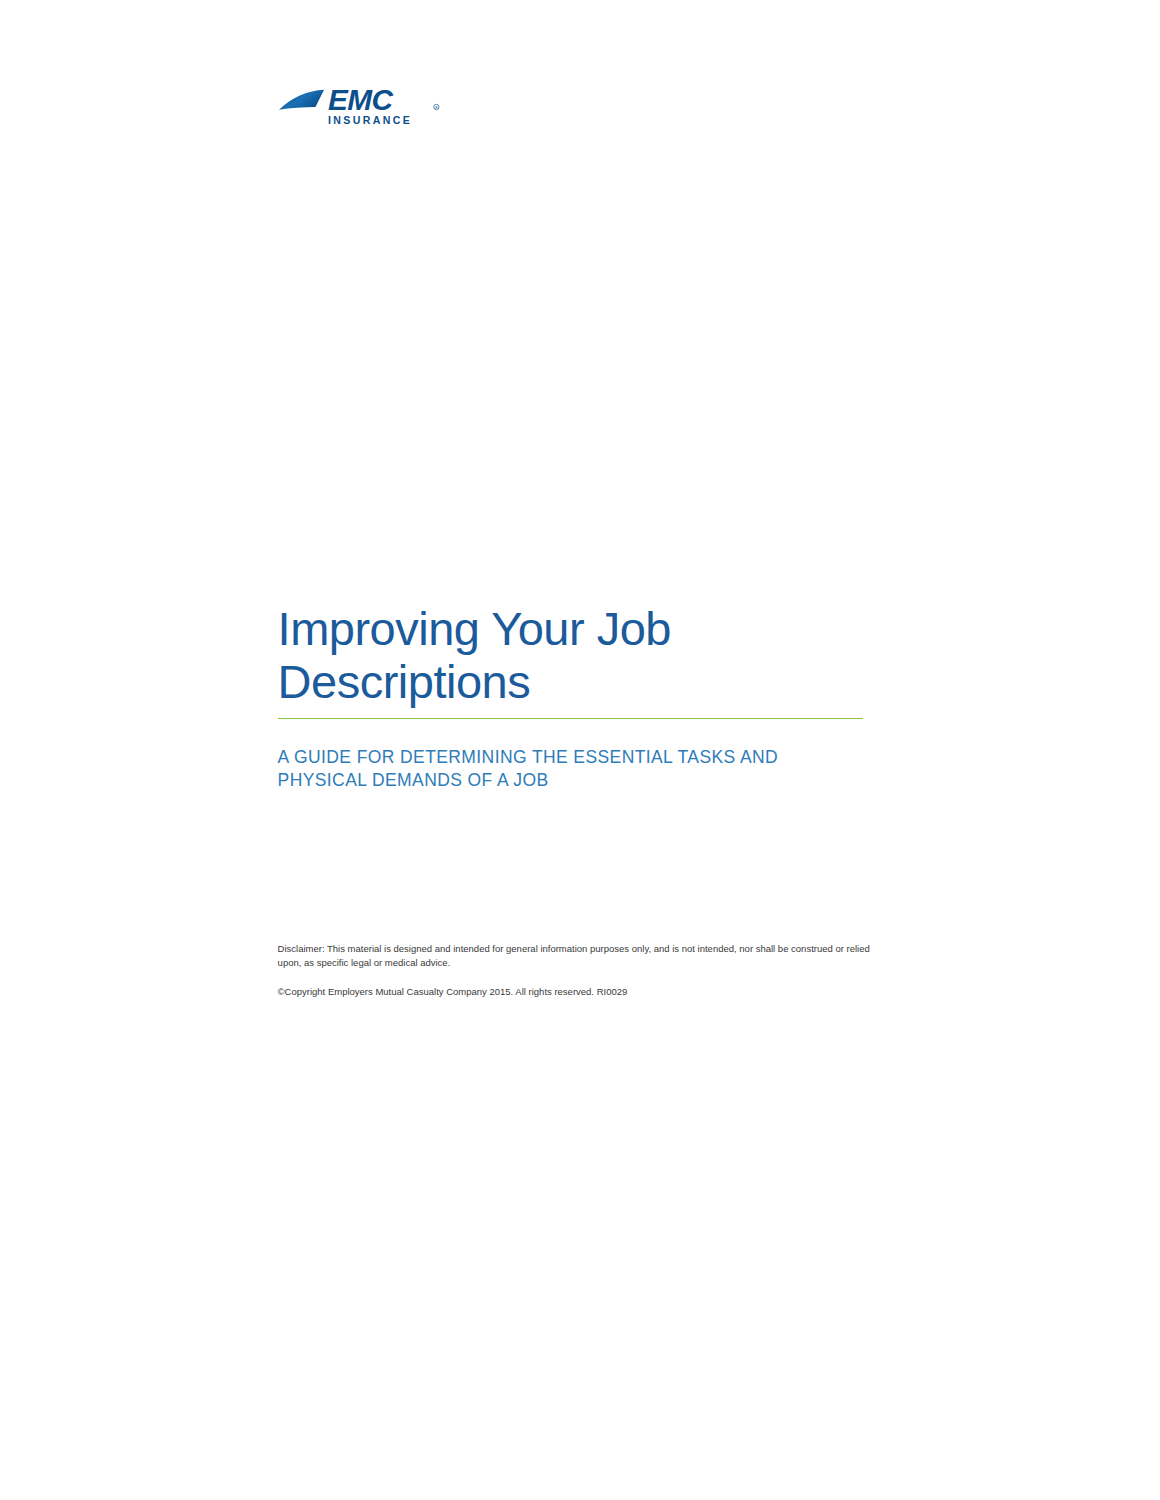EMC R INSURANCE
Improving Your Job Descriptions
A GUIDE FOR DETERMINING THE ESSENTIAL TASKS AND PHYSICAL DEMANDS OF A JOB
Disclaimer: This material is designed and intended for general information purposes only, and is not intended, nor shall be construed or relied upon, as specific legal or medical advice.
©Copyright Employers Mutual Casualty Company 2015. All rights reserved. RI0029